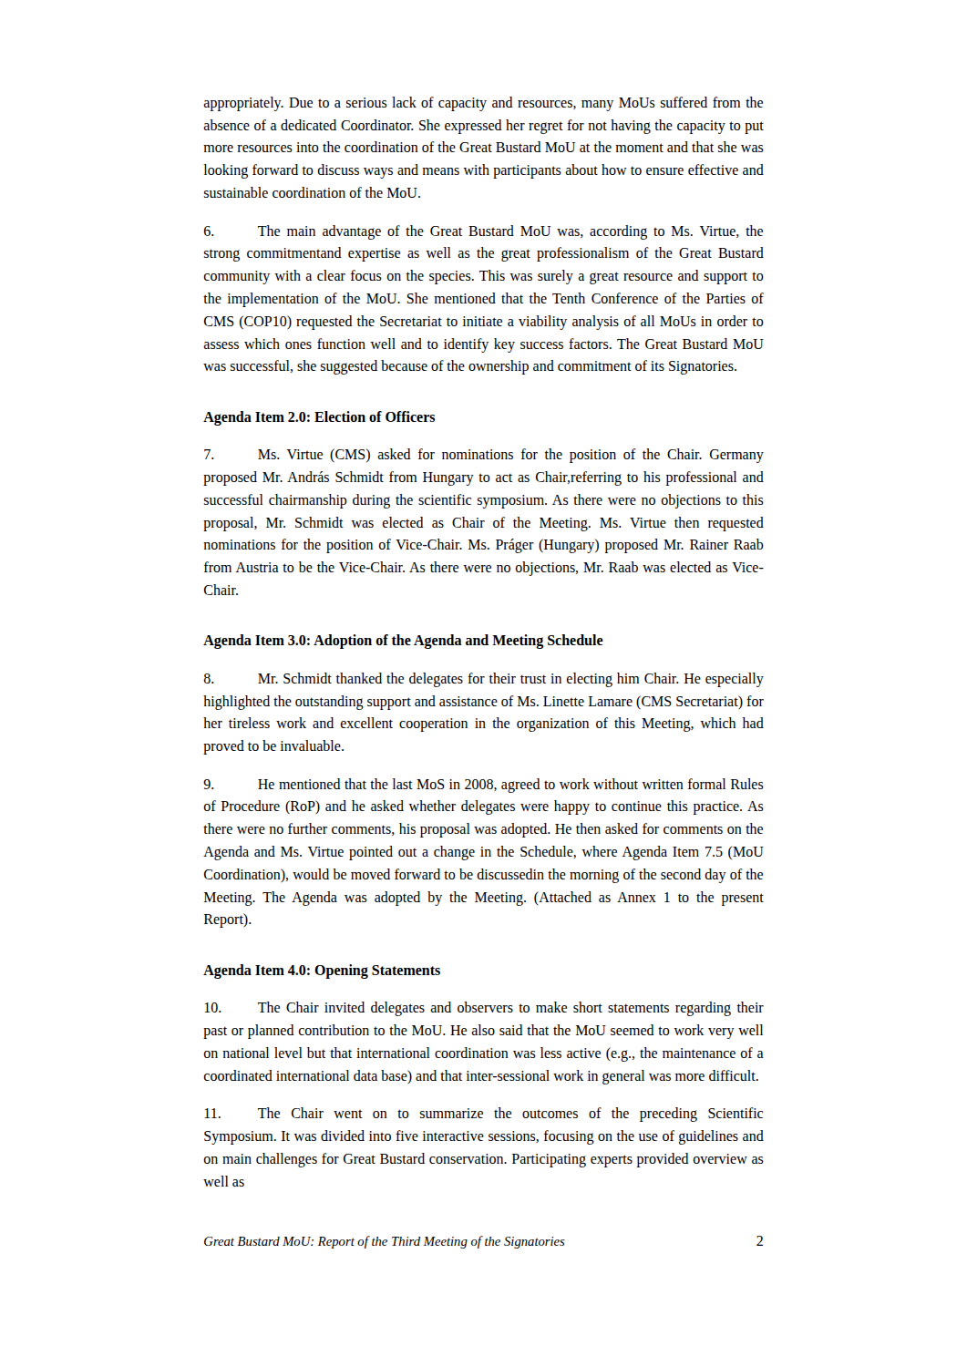appropriately. Due to a serious lack of capacity and resources, many MoUs suffered from the absence of a dedicated Coordinator. She expressed her regret for not having the capacity to put more resources into the coordination of the Great Bustard MoU at the moment and that she was looking forward to discuss ways and means with participants about how to ensure effective and sustainable coordination of the MoU.
6. The main advantage of the Great Bustard MoU was, according to Ms. Virtue, the strong commitmentand expertise as well as the great professionalism of the Great Bustard community with a clear focus on the species. This was surely a great resource and support to the implementation of the MoU. She mentioned that the Tenth Conference of the Parties of CMS (COP10) requested the Secretariat to initiate a viability analysis of all MoUs in order to assess which ones function well and to identify key success factors. The Great Bustard MoU was successful, she suggested because of the ownership and commitment of its Signatories.
Agenda Item 2.0: Election of Officers
7. Ms. Virtue (CMS) asked for nominations for the position of the Chair. Germany proposed Mr. András Schmidt from Hungary to act as Chair,referring to his professional and successful chairmanship during the scientific symposium. As there were no objections to this proposal, Mr. Schmidt was elected as Chair of the Meeting. Ms. Virtue then requested nominations for the position of Vice-Chair. Ms. Práger (Hungary) proposed Mr. Rainer Raab from Austria to be the Vice-Chair. As there were no objections, Mr. Raab was elected as Vice-Chair.
Agenda Item 3.0: Adoption of the Agenda and Meeting Schedule
8. Mr. Schmidt thanked the delegates for their trust in electing him Chair. He especially highlighted the outstanding support and assistance of Ms. Linette Lamare (CMS Secretariat) for her tireless work and excellent cooperation in the organization of this Meeting, which had proved to be invaluable.
9. He mentioned that the last MoS in 2008, agreed to work without written formal Rules of Procedure (RoP) and he asked whether delegates were happy to continue this practice. As there were no further comments, his proposal was adopted. He then asked for comments on the Agenda and Ms. Virtue pointed out a change in the Schedule, where Agenda Item 7.5 (MoU Coordination), would be moved forward to be discussedin the morning of the second day of the Meeting. The Agenda was adopted by the Meeting. (Attached as Annex 1 to the present Report).
Agenda Item 4.0: Opening Statements
10. The Chair invited delegates and observers to make short statements regarding their past or planned contribution to the MoU. He also said that the MoU seemed to work very well on national level but that international coordination was less active (e.g., the maintenance of a coordinated international data base) and that inter-sessional work in general was more difficult.
11. The Chair went on to summarize the outcomes of the preceding Scientific Symposium. It was divided into five interactive sessions, focusing on the use of guidelines and on main challenges for Great Bustard conservation. Participating experts provided overview as well as
Great Bustard MoU: Report of the Third Meeting of the Signatories 2